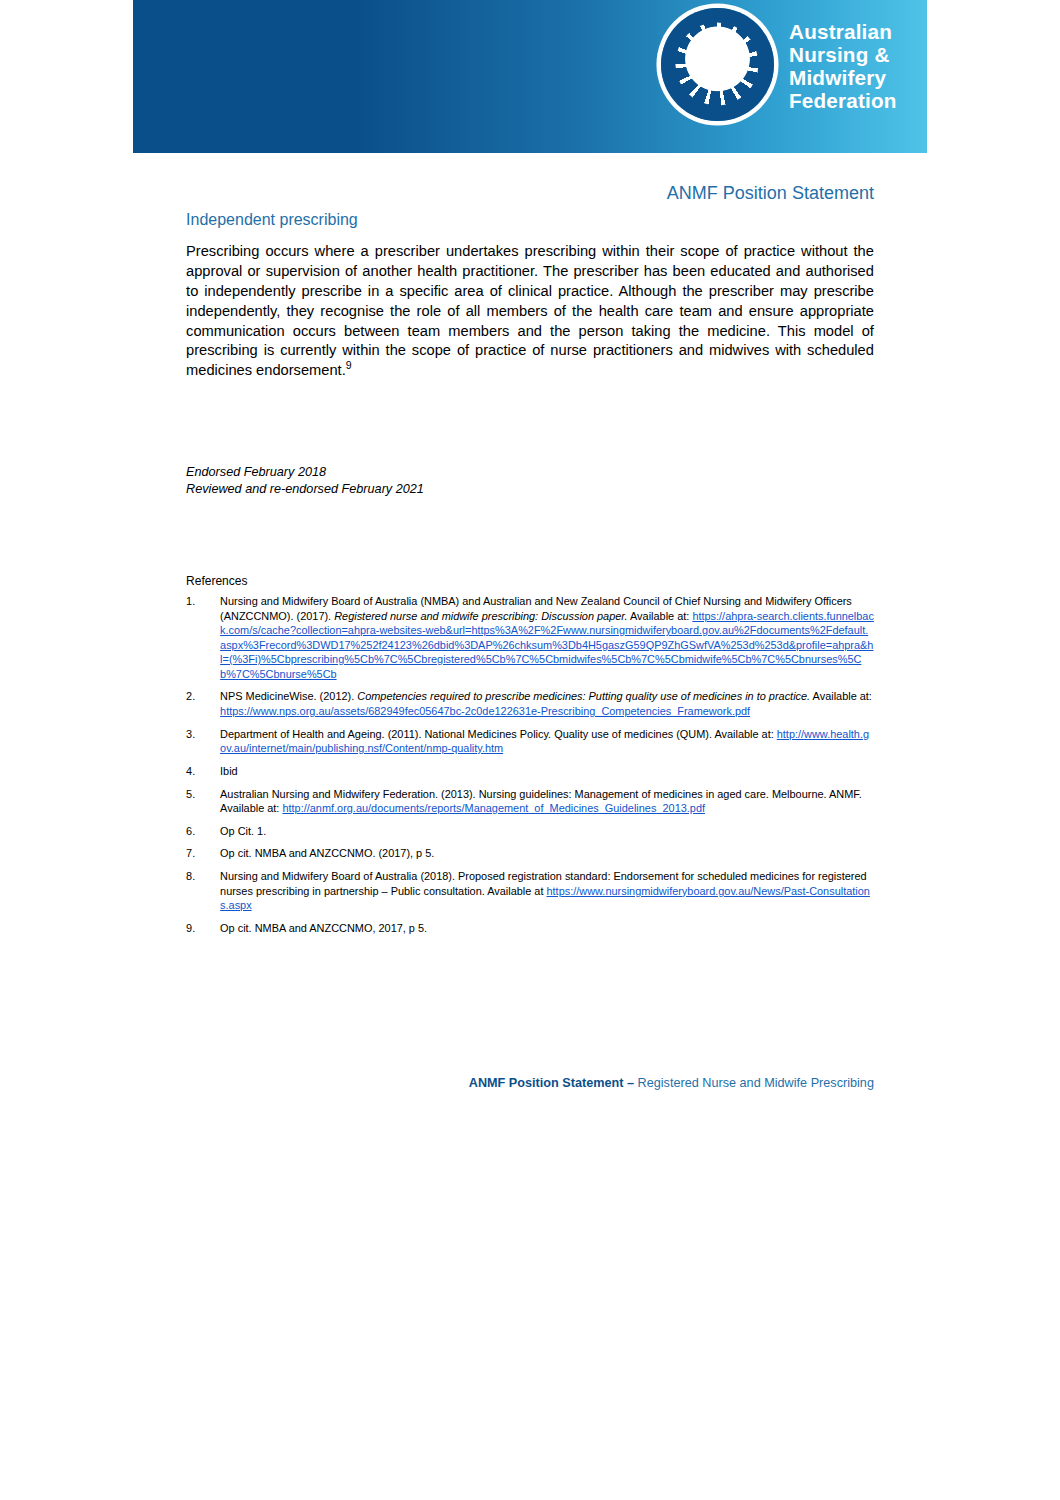Australian Nursing & Midwifery Federation
ANMF Position Statement
Independent prescribing
Prescribing occurs where a prescriber undertakes prescribing within their scope of practice without the approval or supervision of another health practitioner. The prescriber has been educated and authorised to independently prescribe in a specific area of clinical practice. Although the prescriber may prescribe independently, they recognise the role of all members of the health care team and ensure appropriate communication occurs between team members and the person taking the medicine. This model of prescribing is currently within the scope of practice of nurse practitioners and midwives with scheduled medicines endorsement.9
Endorsed February 2018
Reviewed and re-endorsed February 2021
References
Nursing and Midwifery Board of Australia (NMBA) and Australian and New Zealand Council of Chief Nursing and Midwifery Officers (ANZCCNMO). (2017). Registered nurse and midwife prescribing: Discussion paper. Available at: https://ahpra-search.clients.funnelback.com/s/cache?collection=ahpra-websites-web&url=https%3A%2F%2Fwww.nursingmidwiferyboard.gov.au%2Fdocuments%2Fdefault.aspx%3Frecord%3DWD17%252f24123%26dbid%3DAP%26chksum%3Db4H5gaszG59QP9ZhGSwfVA%253d%253d&profile=ahpra&hl=(%3Fi)%5Cbprescribing%5Cb%7C%5Cbregistered%5Cb%7C%5Cbmidwifes%5Cb%7C%5Cbmidwife%5Cb%7C%5Cbnurses%5Cb%7C%5Cbnurse%5Cb
NPS MedicineWise. (2012). Competencies required to prescribe medicines: Putting quality use of medicines in to practice. Available at: https://www.nps.org.au/assets/682949fec05647bc-2c0de122631e-Prescribing_Competencies_Framework.pdf
Department of Health and Ageing. (2011). National Medicines Policy. Quality use of medicines (QUM). Available at: http://www.health.gov.au/internet/main/publishing.nsf/Content/nmp-quality.htm
Ibid
Australian Nursing and Midwifery Federation. (2013). Nursing guidelines: Management of medicines in aged care. Melbourne. ANMF. Available at: http://anmf.org.au/documents/reports/Management_of_Medicines_Guidelines_2013.pdf
Op Cit. 1.
Op cit. NMBA and ANZCCNMO. (2017), p 5.
Nursing and Midwifery Board of Australia (2018). Proposed registration standard: Endorsement for scheduled medicines for registered nurses prescribing in partnership – Public consultation. Available at https://www.nursingmidwiferyboard.gov.au/News/Past-Consultations.aspx
Op cit. NMBA and ANZCCNMO, 2017, p 5.
ANMF Position Statement – Registered Nurse and Midwife Prescribing